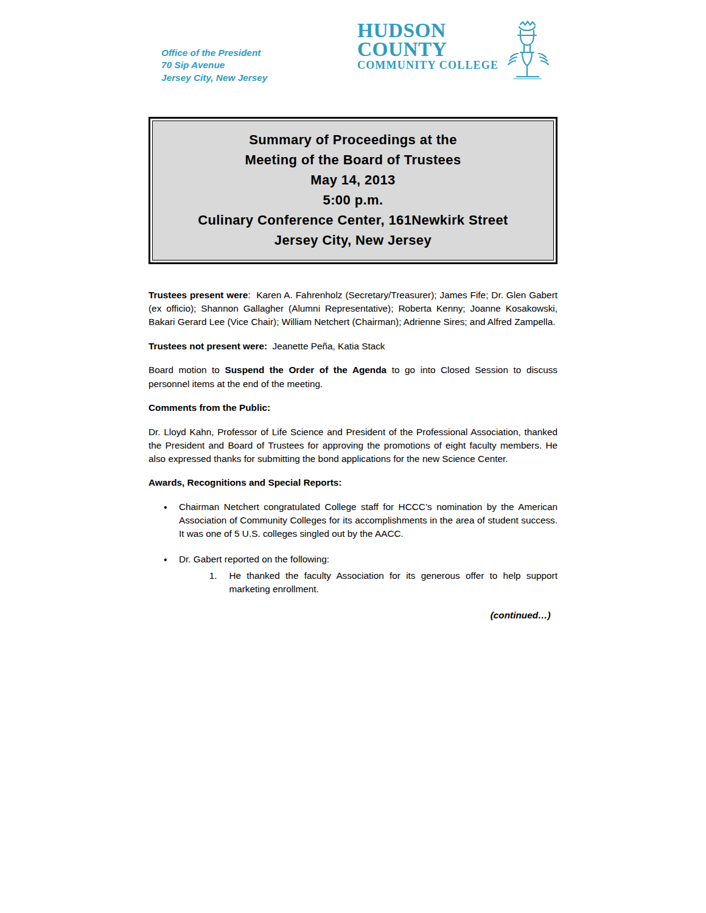Office of the President
70 Sip Avenue
Jersey City, New Jersey
HUDSON COUNTY COMMUNITY COLLEGE
Summary of Proceedings at the
Meeting of the Board of Trustees
May 14, 2013
5:00 p.m.
Culinary Conference Center, 161Newkirk Street
Jersey City, New Jersey
Trustees present were: Karen A. Fahrenholz (Secretary/Treasurer); James Fife; Dr. Glen Gabert (ex officio); Shannon Gallagher (Alumni Representative); Roberta Kenny; Joanne Kosakowski, Bakari Gerard Lee (Vice Chair); William Netchert (Chairman); Adrienne Sires; and Alfred Zampella.
Trustees not present were: Jeanette Peña, Katia Stack
Board motion to Suspend the Order of the Agenda to go into Closed Session to discuss personnel items at the end of the meeting.
Comments from the Public:
Dr. Lloyd Kahn, Professor of Life Science and President of the Professional Association, thanked the President and Board of Trustees for approving the promotions of eight faculty members. He also expressed thanks for submitting the bond applications for the new Science Center.
Awards, Recognitions and Special Reports:
Chairman Netchert congratulated College staff for HCCC’s nomination by the American Association of Community Colleges for its accomplishments in the area of student success. It was one of 5 U.S. colleges singled out by the AACC.
Dr. Gabert reported on the following:
He thanked the faculty Association for its generous offer to help support marketing enrollment.
(continued…)